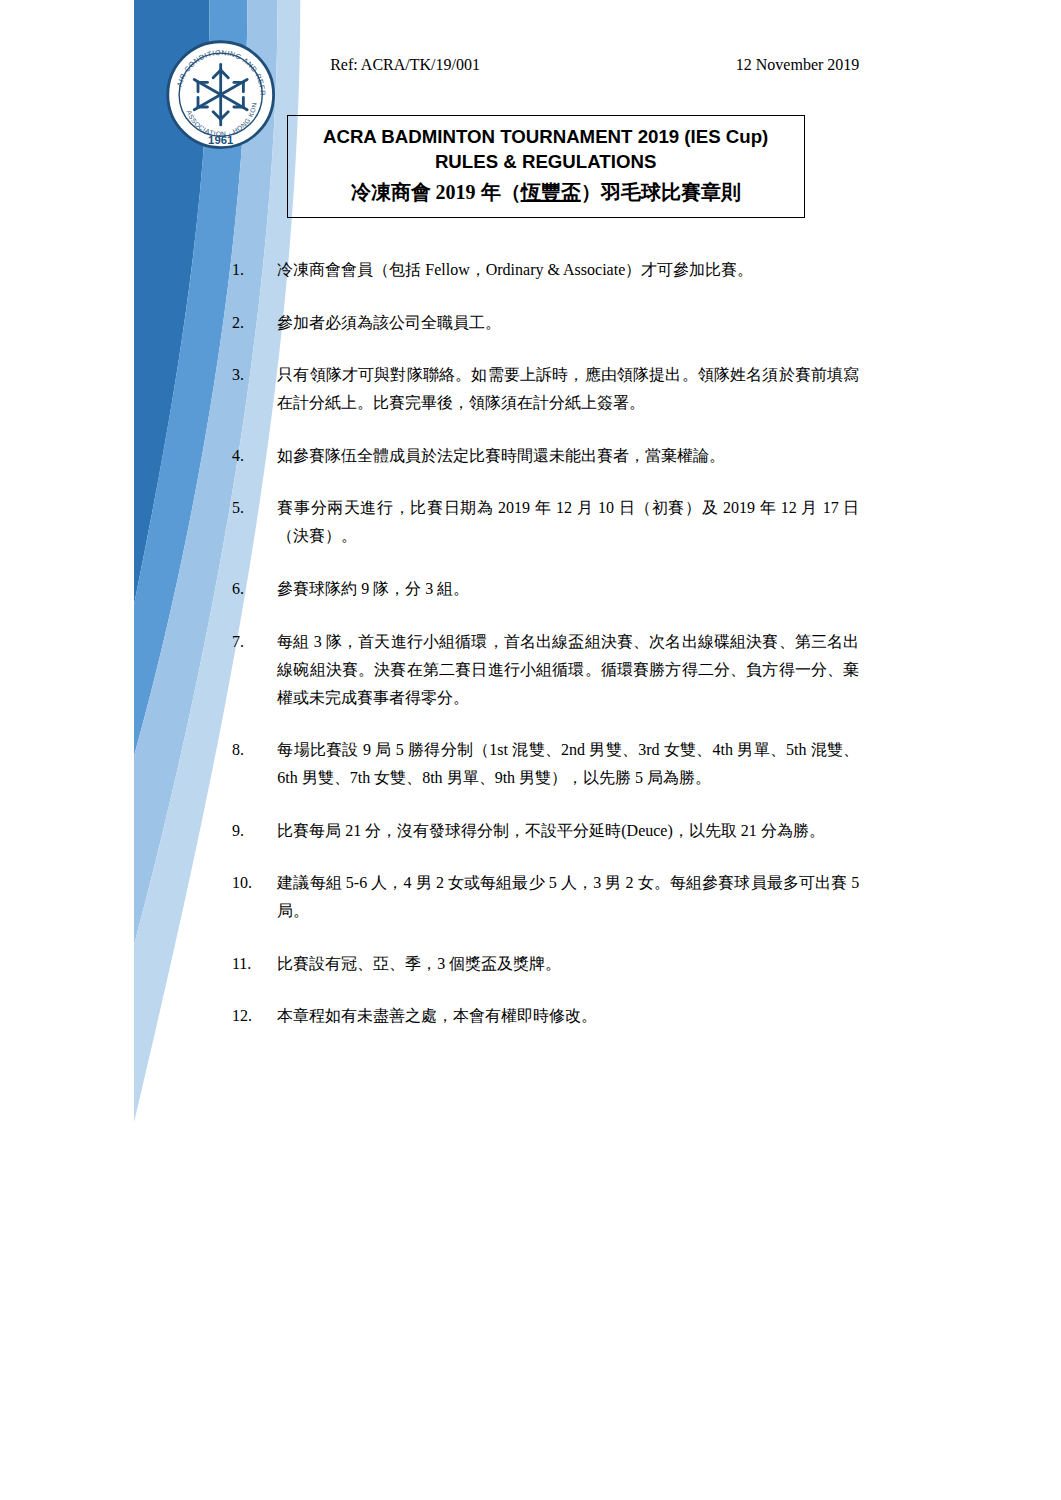AIR CONDITIONING AND REFRIGERATION ASSOCIATION · HONG KONG 1961
Ref: ACRA/TK/19/001
12 November 2019
ACRA BADMINTON TOURNAMENT 2019 (IES Cup)
RULES & REGULATIONS
冷凍商會 2019 年（恆豐盃）羽毛球比賽章則
冷凍商會會員（包括 Fellow，Ordinary & Associate）才可參加比賽。
參加者必須為該公司全職員工。
只有領隊才可與對隊聯絡。如需要上訴時，應由領隊提出。領隊姓名須於賽前填寫在計分紙上。比賽完畢後，領隊須在計分紙上簽署。
如參賽隊伍全體成員於法定比賽時間還未能出賽者，當棄權論。
賽事分兩天進行，比賽日期為 2019 年 12 月 10 日（初賽）及 2019 年 12 月 17 日（決賽）。
參賽球隊約 9 隊，分 3 組。
每組 3 隊，首天進行小組循環，首名出線盃組決賽、次名出線碟組決賽、第三名出線碗組決賽。決賽在第二賽日進行小組循環。循環賽勝方得二分、負方得一分、棄權或未完成賽事者得零分。
每場比賽設 9 局 5 勝得分制（1st 混雙、2nd 男雙、3rd 女雙、4th 男單、5th 混雙、6th 男雙、7th 女雙、8th 男單、9th 男雙），以先勝 5 局為勝。
比賽每局 21 分，沒有發球得分制，不設平分延時(Deuce)，以先取 21 分為勝。
建議每組 5-6 人，4 男 2 女或每組最少 5 人，3 男 2 女。每組參賽球員最多可出賽 5 局。
比賽設有冠、亞、季，3 個獎盃及獎牌。
本章程如有未盡善之處，本會有權即時修改。